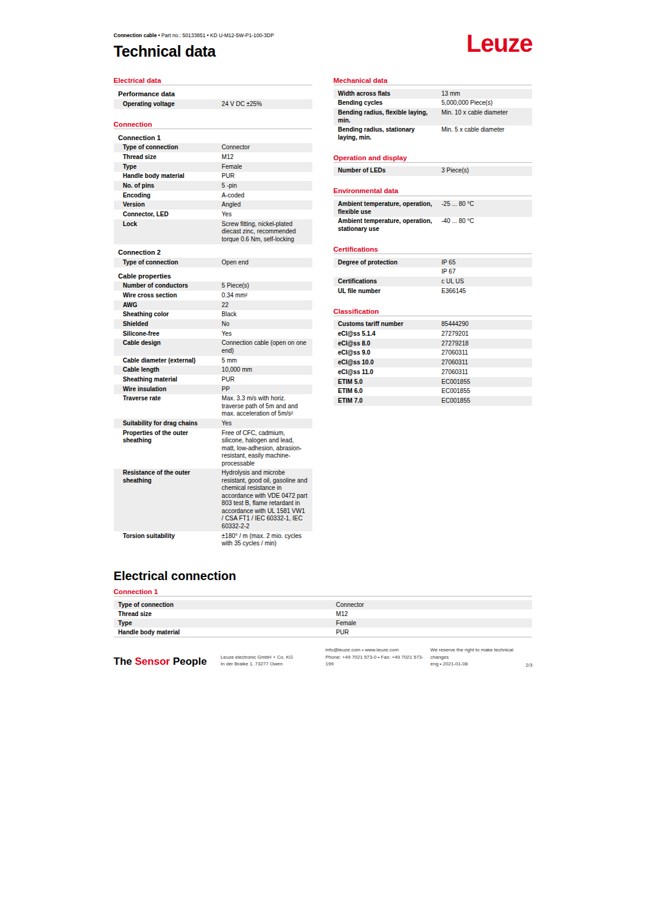Connection cable • Part no.: 50133851 • KD U-M12-5W-P1-100-3DP
Technical data
Leuze
Electrical data
Performance data
| Operating voltage | 24 V DC ±25% |
Connection
Connection 1
| Type of connection | Connector |
| Thread size | M12 |
| Type | Female |
| Handle body material | PUR |
| No. of pins | 5 -pin |
| Encoding | A-coded |
| Version | Angled |
| Connector, LED | Yes |
| Lock | Screw fitting, nickel-plated diecast zinc, recommended torque 0.6 Nm, self-locking |
Connection 2
| Type of connection | Open end |
Cable properties
| Number of conductors | 5 Piece(s) |
| Wire cross section | 0.34 mm² |
| AWG | 22 |
| Sheathing color | Black |
| Shielded | No |
| Silicone-free | Yes |
| Cable design | Connection cable (open on one end) |
| Cable diameter (external) | 5 mm |
| Cable length | 10,000 mm |
| Sheathing material | PUR |
| Wire insulation | PP |
| Traverse rate | Max. 3.3 m/s with horiz. traverse path of 5m and and max. acceleration of 5m/s² |
| Suitability for drag chains | Yes |
| Properties of the outer sheathing | Free of CFC, cadmium, silicone, halogen and lead, matt, low-adhesion, abrasion-resistant, easily machine-processable |
| Resistance of the outer sheathing | Hydrolysis and microbe resistant, good oil, gasoline and chemical resistance in accordance with VDE 0472 part 803 test B, flame retardant in accordance with UL 1581 VW1 / CSA FT1 / IEC 60332-1, IEC 60332-2-2 |
| Torsion suitability | ±180° / m (max. 2 mio. cycles with 35 cycles / min) |
Mechanical data
| Width across flats | 13 mm |
| Bending cycles | 5,000,000 Piece(s) |
| Bending radius, flexible laying, min. | Min. 10 x cable diameter |
| Bending radius, stationary laying, min. | Min. 5 x cable diameter |
Operation and display
| Number of LEDs | 3 Piece(s) |
Environmental data
| Ambient temperature, operation, flexible use | -25 ... 80 °C |
| Ambient temperature, operation, stationary use | -40 ... 80 °C |
Certifications
| Degree of protection | IP 65 |
| | IP 67 |
| Certifications | c UL US |
| UL file number | E366145 |
Classification
| Customs tariff number | 85444290 |
| eCl@ss 5.1.4 | 27279201 |
| eCl@ss 8.0 | 27279218 |
| eCl@ss 9.0 | 27060311 |
| eCl@ss 10.0 | 27060311 |
| eCl@ss 11.0 | 27060311 |
| ETIM 5.0 | EC001855 |
| ETIM 6.0 | EC001855 |
| ETIM 7.0 | EC001855 |
Electrical connection
Connection 1
| Type of connection | Connector |
| Thread size | M12 |
| Type | Female |
| Handle body material | PUR |
The Sensor People
Leuze electronic GmbH + Co. KG
In der Braike 1, 73277 Owen
info@leuze.com • www.leuze.com
Phone: +49 7021 573-0 • Fax: +49 7021 573-199
We reserve the right to make technical changes
eng • 2021-01-08
2/3